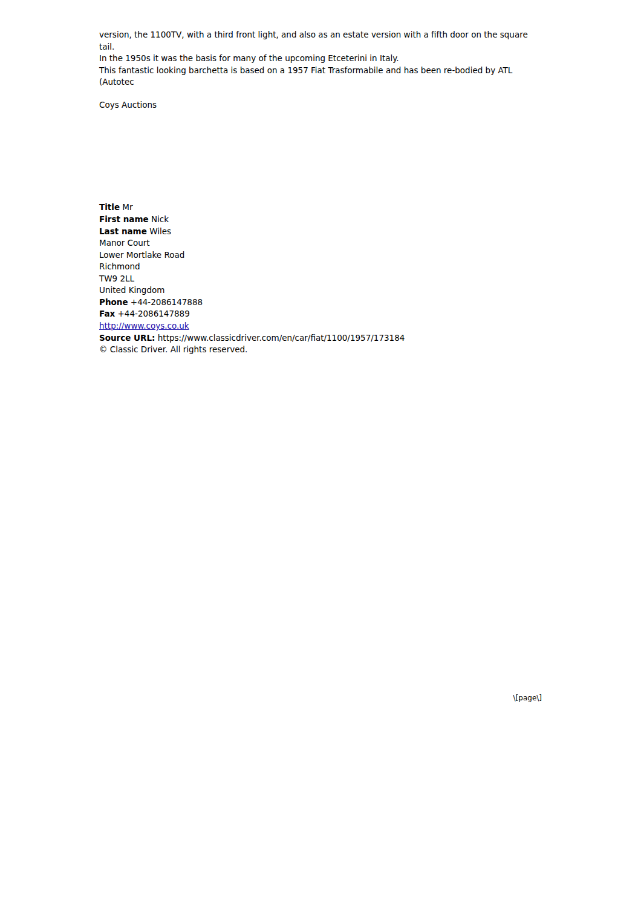version, the 1100TV, with a third front light, and also as an estate version with a fifth door on the square tail.
In the 1950s it was the basis for many of the upcoming Etceterini in Italy.
This fantastic looking barchetta is based on a 1957 Fiat Trasformabile and has been re-bodied by ATL (Autotec
Coys Auctions
Title Mr
First name Nick
Last name Wiles
Manor Court
Lower Mortlake Road
Richmond
TW9 2LL
United Kingdom
Phone +44-2086147888
Fax +44-2086147889
http://www.coys.co.uk
Source URL: https://www.classicdriver.com/en/car/fiat/1100/1957/173184
© Classic Driver. All rights reserved.
\[page\]